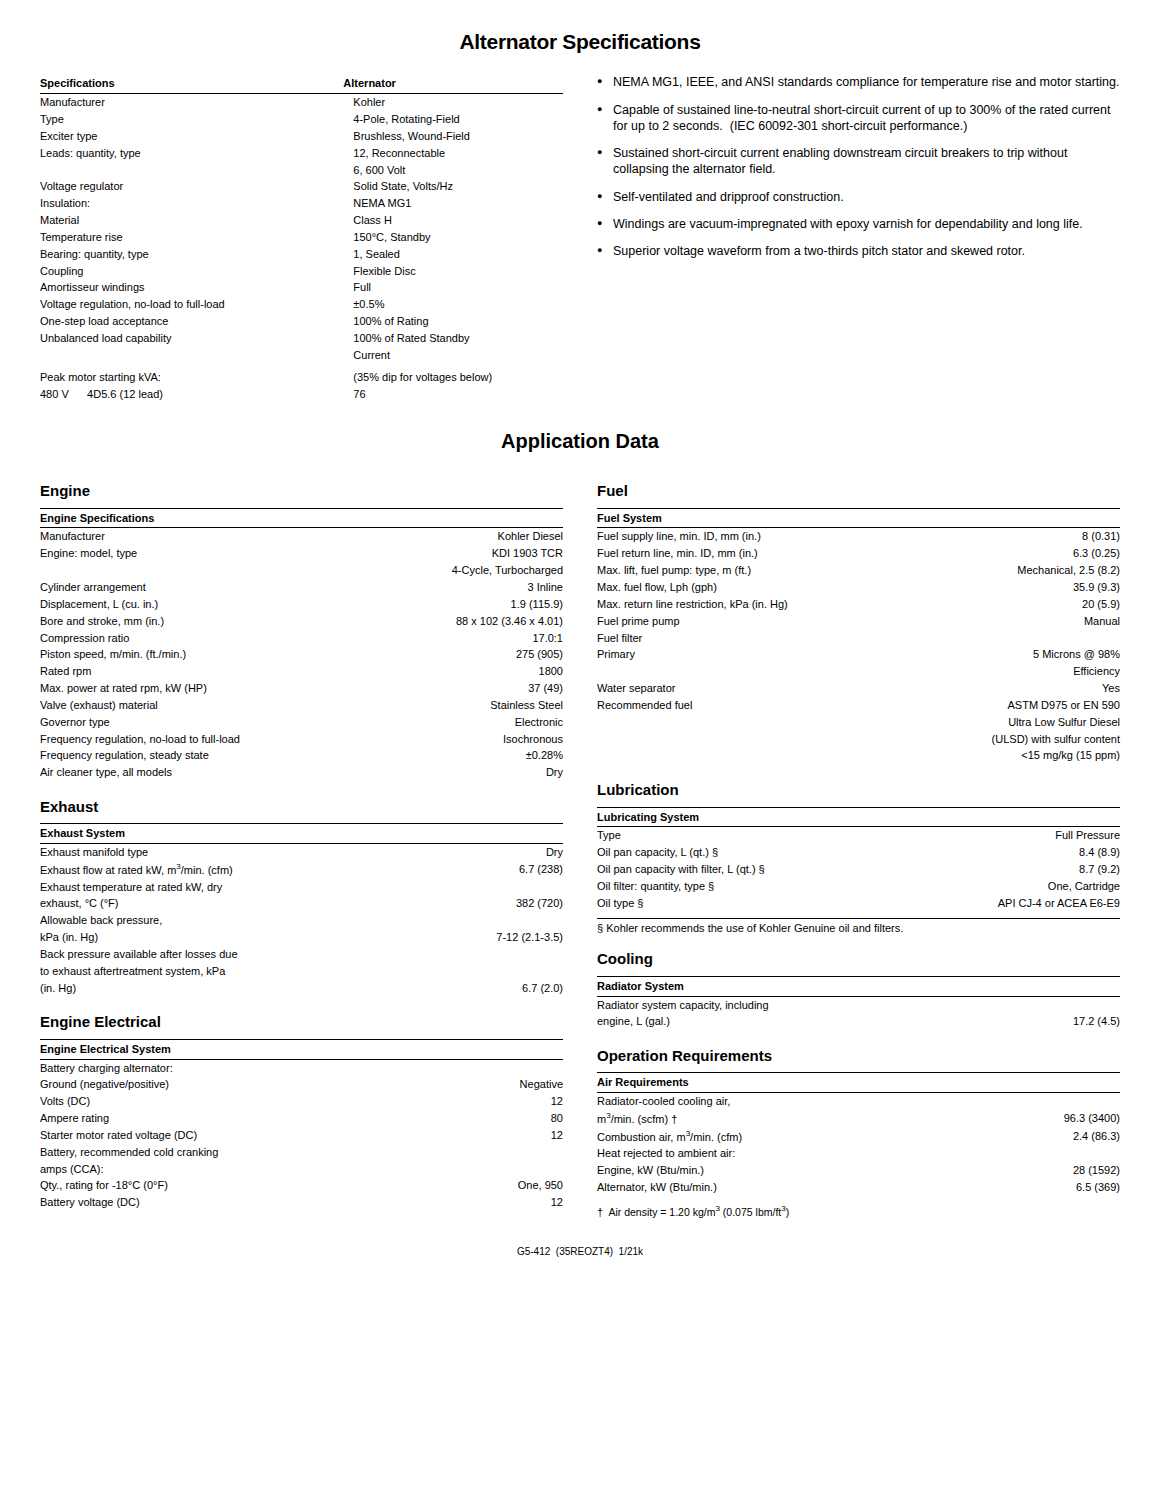Alternator Specifications
| Specifications | Alternator |
| --- | --- |
| Manufacturer | Kohler |
| Type | 4-Pole, Rotating-Field |
| Exciter type | Brushless, Wound-Field |
| Leads: quantity, type | 12, Reconnectable |
| | 6, 600 Volt |
| Voltage regulator | Solid State, Volts/Hz |
| Insulation: | NEMA MG1 |
| Material | Class H |
| Temperature rise | 150°C, Standby |
| Bearing: quantity, type | 1, Sealed |
| Coupling | Flexible Disc |
| Amortisseur windings | Full |
| Voltage regulation, no-load to full-load | ±0.5% |
| One-step load acceptance | 100% of Rating |
| Unbalanced load capability | 100% of Rated Standby |
| | Current |
| Peak motor starting kVA: | (35% dip for voltages below) |
| 480 V 4D5.6 (12 lead) | 76 |
NEMA MG1, IEEE, and ANSI standards compliance for temperature rise and motor starting.
Capable of sustained line-to-neutral short-circuit current of up to 300% of the rated current for up to 2 seconds. (IEC 60092-301 short-circuit performance.)
Sustained short-circuit current enabling downstream circuit breakers to trip without collapsing the alternator field.
Self-ventilated and dripproof construction.
Windings are vacuum-impregnated with epoxy varnish for dependability and long life.
Superior voltage waveform from a two-thirds pitch stator and skewed rotor.
Application Data
Engine
Engine Specifications
| Manufacturer | Kohler Diesel |
| Engine: model, type | KDI 1903 TCR |
| | 4-Cycle, Turbocharged |
| Cylinder arrangement | 3 Inline |
| Displacement, L (cu. in.) | 1.9 (115.9) |
| Bore and stroke, mm (in.) | 88 x 102 (3.46 x 4.01) |
| Compression ratio | 17.0:1 |
| Piston speed, m/min. (ft./min.) | 275 (905) |
| Rated rpm | 1800 |
| Max. power at rated rpm, kW (HP) | 37 (49) |
| Valve (exhaust) material | Stainless Steel |
| Governor type | Electronic |
| Frequency regulation, no-load to full-load | Isochronous |
| Frequency regulation, steady state | ±0.28% |
| Air cleaner type, all models | Dry |
Exhaust
Exhaust System
| Exhaust manifold type | Dry |
| Exhaust flow at rated kW, m 3 /min. (cfm) | 6.7 (238) |
| Exhaust temperature at rated kW, dry | |
| exhaust, °C (°F) | 382 (720) |
| Allowable back pressure, | |
| kPa (in. Hg) | 7‑12 (2.1‑3.5) |
| Back pressure available after losses due | |
| to exhaust aftertreatment system, kPa | |
| (in. Hg) | 6.7 (2.0) |
Engine Electrical
Engine Electrical System
| Battery charging alternator: | |
| Ground (negative/positive) | Negative |
| Volts (DC) | 12 |
| Ampere rating | 80 |
| Starter motor rated voltage (DC) | 12 |
| Battery, recommended cold cranking | |
| amps (CCA): | |
| Qty., rating for ‑18°C (0°F) | One, 950 |
| Battery voltage (DC) | 12 |
Fuel
Fuel System
| Fuel supply line, min. ID, mm (in.) | 8 (0.31) |
| Fuel return line, min. ID, mm (in.) | 6.3 (0.25) |
| Max. lift, fuel pump: type, m (ft.) | Mechanical, 2.5 (8.2) |
| Max. fuel flow, Lph (gph) | 35.9 (9.3) |
| Max. return line restriction, kPa (in. Hg) | 20 (5.9) |
| Fuel prime pump | Manual |
| Fuel filter | |
| Primary | 5 Microns @ 98% |
| | Efficiency |
| Water separator | Yes |
| Recommended fuel | ASTM D975 or EN 590 |
| | Ultra Low Sulfur Diesel |
| | (ULSD) with sulfur content |
| | <15 mg/kg (15 ppm) |
Lubrication
Lubricating System
| Type | Full Pressure |
| Oil pan capacity, L (qt.) § | 8.4 (8.9) |
| Oil pan capacity with filter, L (qt.) § | 8.7 (9.2) |
| Oil filter: quantity, type § | One, Cartridge |
| Oil type § | API CJ-4 or ACEA E6‑E9 |
§ Kohler recommends the use of Kohler Genuine oil and filters.
Cooling
Radiator System
| Radiator system capacity, including | |
| engine, L (gal.) | 17.2 (4.5) |
Operation Requirements
Air Requirements
| Radiator-cooled cooling air, | |
| m 3 /min. (scfm) † | 96.3 (3400) |
| Combustion air, m 3 /min. (cfm) | 2.4 (86.3) |
| Heat rejected to ambient air: | |
| Engine, kW (Btu/min.) | 28 (1592) |
| Alternator, kW (Btu/min.) | 6.5 (369) |
† Air density = 1.20 kg/m3 (0.075 lbm/ft3)
G5-412 (35REOZT4) 1/21k